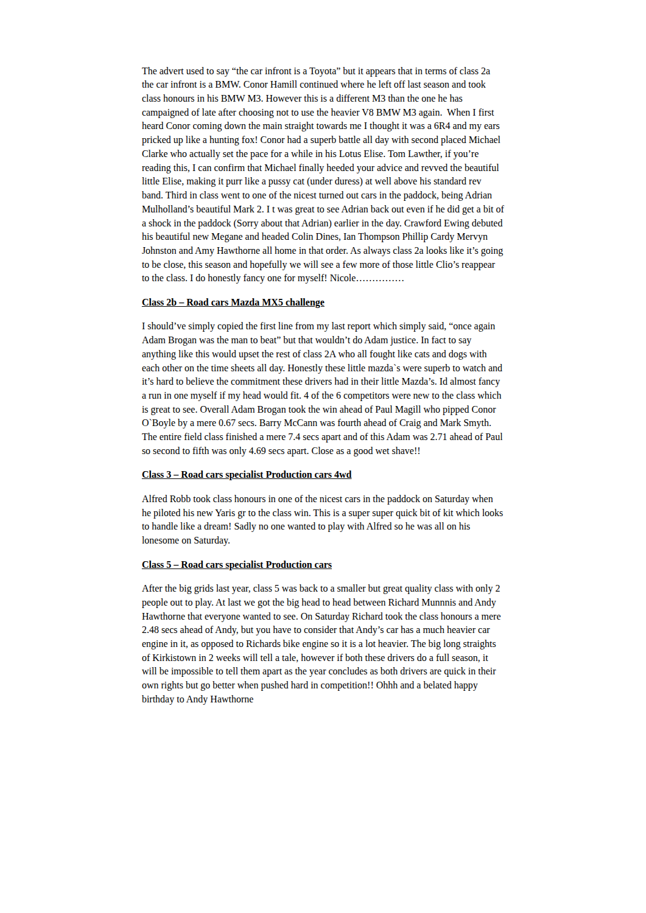The advert used to say “the car infront is a Toyota” but it appears that in terms of class 2a the car infront is a BMW. Conor Hamill continued where he left off last season and took class honours in his BMW M3. However this is a different M3 than the one he has campaigned of late after choosing not to use the heavier V8 BMW M3 again. When I first heard Conor coming down the main straight towards me I thought it was a 6R4 and my ears pricked up like a hunting fox! Conor had a superb battle all day with second placed Michael Clarke who actually set the pace for a while in his Lotus Elise. Tom Lawther, if you’re reading this, I can confirm that Michael finally heeded your advice and revved the beautiful little Elise, making it purr like a pussy cat (under duress) at well above his standard rev band. Third in class went to one of the nicest turned out cars in the paddock, being Adrian Mulholland’s beautiful Mark 2. I t was great to see Adrian back out even if he did get a bit of a shock in the paddock (Sorry about that Adrian) earlier in the day. Crawford Ewing debuted his beautiful new Megane and headed Colin Dines, Ian Thompson Phillip Cardy Mervyn Johnston and Amy Hawthorne all home in that order. As always class 2a looks like it’s going to be close, this season and hopefully we will see a few more of those little Clio’s reappear to the class. I do honestly fancy one for myself! Nicole……………
Class 2b – Road cars Mazda MX5 challenge
I should’ve simply copied the first line from my last report which simply said, “once again Adam Brogan was the man to beat” but that wouldn’t do Adam justice. In fact to say anything like this would upset the rest of class 2A who all fought like cats and dogs with each other on the time sheets all day. Honestly these little mazda`s were superb to watch and it’s hard to believe the commitment these drivers had in their little Mazda’s. Id almost fancy a run in one myself if my head would fit. 4 of the 6 competitors were new to the class which is great to see. Overall Adam Brogan took the win ahead of Paul Magill who pipped Conor O`Boyle by a mere 0.67 secs. Barry McCann was fourth ahead of Craig and Mark Smyth. The entire field class finished a mere 7.4 secs apart and of this Adam was 2.71 ahead of Paul so second to fifth was only 4.69 secs apart. Close as a good wet shave!!
Class 3 – Road cars specialist Production cars 4wd
Alfred Robb took class honours in one of the nicest cars in the paddock on Saturday when he piloted his new Yaris gr to the class win. This is a super super quick bit of kit which looks to handle like a dream! Sadly no one wanted to play with Alfred so he was all on his lonesome on Saturday.
Class 5 – Road cars specialist Production cars
After the big grids last year, class 5 was back to a smaller but great quality class with only 2 people out to play. At last we got the big head to head between Richard Munnnis and Andy Hawthorne that everyone wanted to see. On Saturday Richard took the class honours a mere 2.48 secs ahead of Andy, but you have to consider that Andy’s car has a much heavier car engine in it, as opposed to Richards bike engine so it is a lot heavier. The big long straights of Kirkistown in 2 weeks will tell a tale, however if both these drivers do a full season, it will be impossible to tell them apart as the year concludes as both drivers are quick in their own rights but go better when pushed hard in competition!! Ohhh and a belated happy birthday to Andy Hawthorne